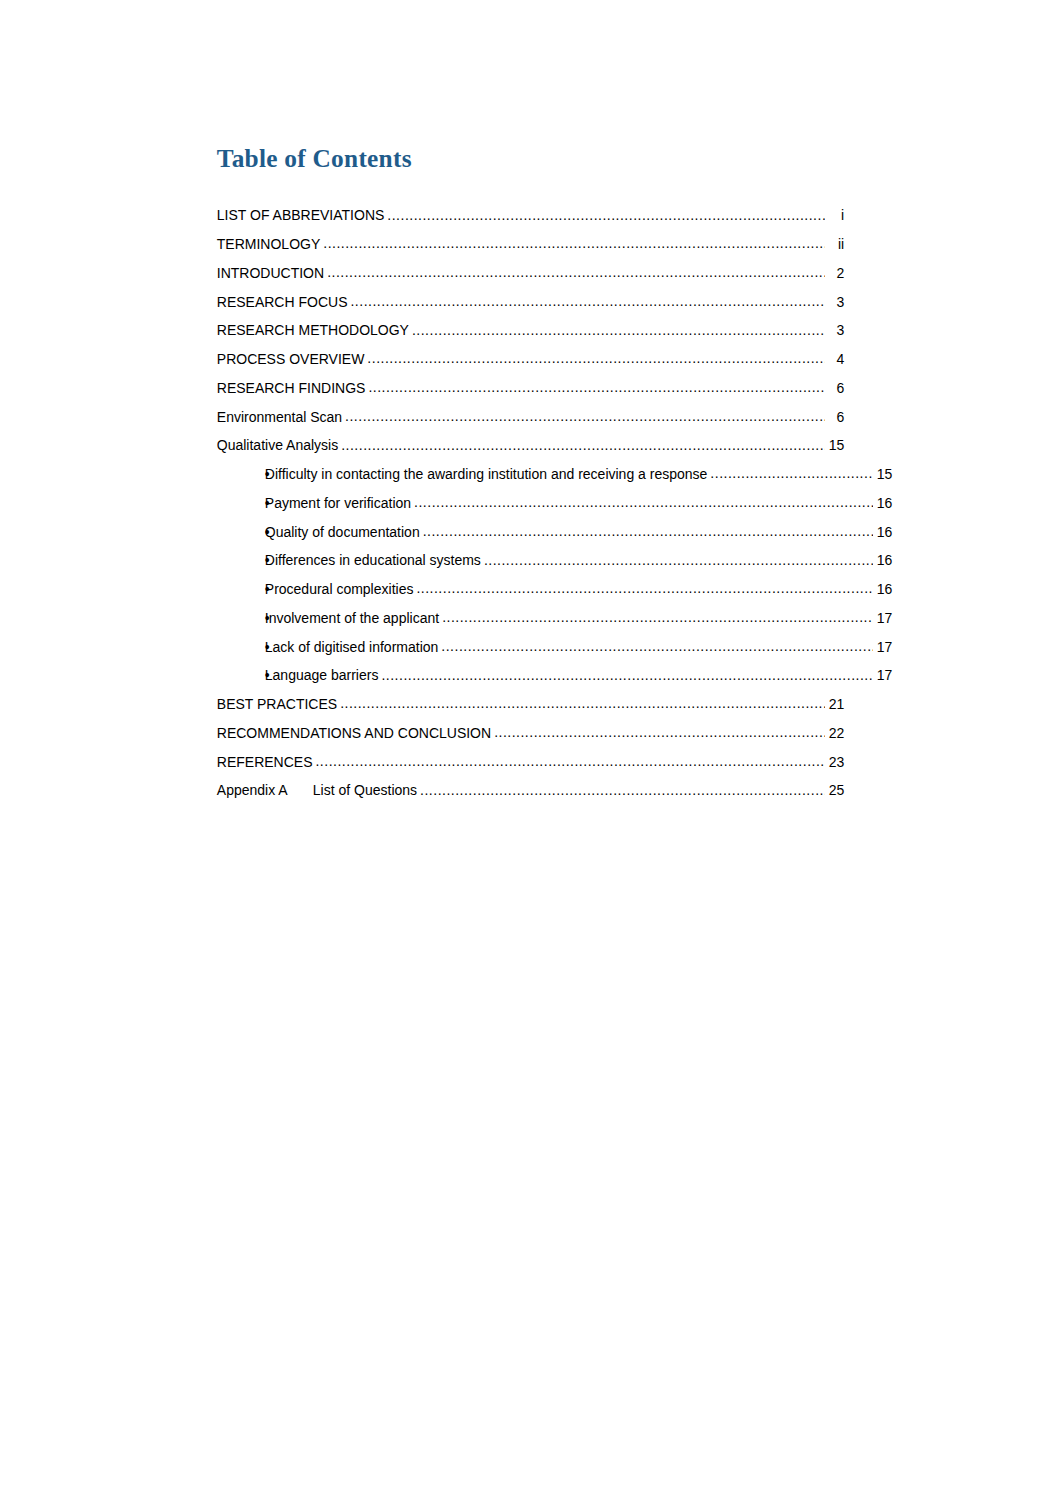Table of Contents
LIST OF ABBREVIATIONS ........................................................................................................................................... i
TERMINOLOGY ............................................................................................................................................................. ii
INTRODUCTION ............................................................................................................................................................ 2
RESEARCH FOCUS ....................................................................................................................................................... 3
RESEARCH METHODOLOGY ..................................................................................................................................... 3
PROCESS OVERVIEW .................................................................................................................................................. 4
RESEARCH FINDINGS ................................................................................................................................................. 6
Environmental Scan ................................................................................................................................................. 6
Qualitative Analysis ................................................................................................................................................. 15
•
Difficulty in contacting the awarding institution and receiving a response ................................................... 15
•
Payment for verification ............................................................................................................................. 16
•
Quality of documentation .......................................................................................................................... 16
•
Differences in educational systems ............................................................................................................ 16
•
Procedural complexities ............................................................................................................................. 16
•
Involvement of the applicant ..................................................................................................................... 17
•
Lack of digitised information ..................................................................................................................... 17
•
Language barriers ..................................................................................................................................... 17
BEST PRACTICES ......................................................................................................................................................... 21
RECOMMENDATIONS AND CONCLUSION ................................................................................................................. 22
REFERENCES ............................................................................................................................................................... 23
Appendix AList of Questions ................................................................................................................. 25